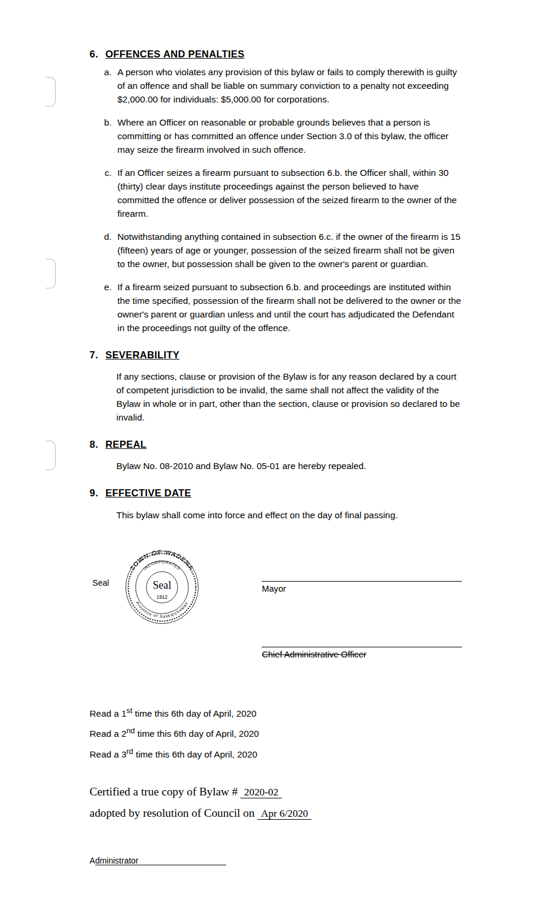6. OFFENCES AND PENALTIES
A person who violates any provision of this bylaw or fails to comply therewith is guilty of an offence and shall be liable on summary conviction to a penalty not exceeding $2,000.00 for individuals: $5,000.00 for corporations.
Where an Officer on reasonable or probable grounds believes that a person is committing or has committed an offence under Section 3.0 of this bylaw, the officer may seize the firearm involved in such offence.
If an Officer seizes a firearm pursuant to subsection 6.b. the Officer shall, within 30 (thirty) clear days institute proceedings against the person believed to have committed the offence or deliver possession of the seized firearm to the owner of the firearm.
Notwithstanding anything contained in subsection 6.c. if the owner of the firearm is 15 (fifteen) years of age or younger, possession of the seized firearm shall not be given to the owner, but possession shall be given to the owner's parent or guardian.
If a firearm seized pursuant to subsection 6.b. and proceedings are instituted within the time specified, possession of the firearm shall not be delivered to the owner or the owner's parent or guardian unless and until the court has adjudicated the Defendant in the proceedings not guilty of the offence.
7. SEVERABILITY
If any sections, clause or provision of the Bylaw is for any reason declared by a court of competent jurisdiction to be invalid, the same shall not affect the validity of the Bylaw in whole or in part, other than the section, clause or provision so declared to be invalid.
8. REPEAL
Bylaw No. 08-2010 and Bylaw No. 05-01 are hereby repealed.
9. EFFECTIVE DATE
This bylaw shall come into force and effect on the day of final passing.
Seal TOWN OF WADENA Province of Saskatchewan INCORPORATED Seal 1912
 
Mayor
 
Chief Administrative Officer
Read a 1st time this 6th day of April, 2020
Read a 2nd time this 6th day of April, 2020
Read a 3rd time this 6th day of April, 2020
Certified a true copy of Bylaw # 2020-02
adopted by resolution of Council on Apr 6/2020
Administrator